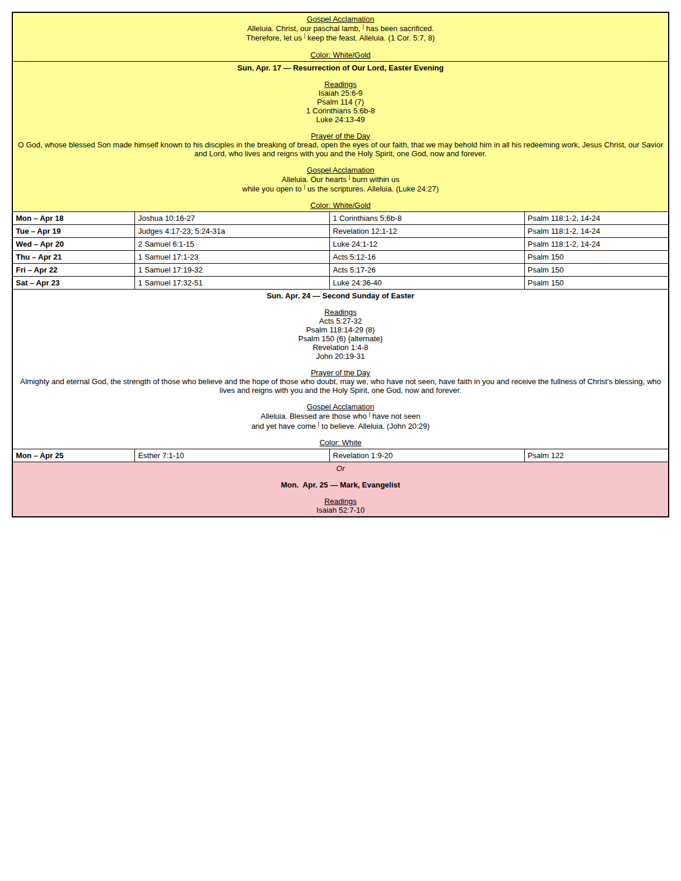| Gospel Acclamation Alleluia. Christ, our paschal lamb, / has been sacrificed. Therefore, let us / keep the feast. Alleluia. (1 Cor. 5:7, 8) Color: White/Gold |
| Sun. Apr. 17 — Resurrection of Our Lord, Easter Evening Readings Isaiah 25:6-9 Psalm 114 (7) 1 Corinthians 5:6b-8 Luke 24:13-49 Prayer of the Day O God, whose blessed Son made himself known to his disciples in the breaking of bread, open the eyes of our faith, that we may behold him in all his redeeming work, Jesus Christ, our Savior and Lord, who lives and reigns with you and the Holy Spirit, one God, now and forever. Gospel Acclamation Alleluia. Our hearts / burn within us while you open to / us the scriptures. Alleluia. (Luke 24:27) Color: White/Gold |
| Mon – Apr 18 | Joshua 10:16-27 | 1 Corinthians 5:6b-8 | Psalm 118:1-2, 14-24 |
| Tue – Apr 19 | Judges 4:17-23; 5:24-31a | Revelation 12:1-12 | Psalm 118:1-2, 14-24 |
| Wed – Apr 20 | 2 Samuel 6:1-15 | Luke 24:1-12 | Psalm 118:1-2, 14-24 |
| Thu – Apr 21 | 1 Samuel 17:1-23 | Acts 5:12-16 | Psalm 150 |
| Fri – Apr 22 | 1 Samuel 17:19-32 | Acts 5:17-26 | Psalm 150 |
| Sat – Apr 23 | 1 Samuel 17:32-51 | Luke 24:36-40 | Psalm 150 |
| Sun. Apr. 24 — Second Sunday of Easter Readings Acts 5:27-32 Psalm 118:14-29 (8) Psalm 150 (6) {alternate} Revelation 1:4-8 John 20:19-31 Prayer of the Day Almighty and eternal God, the strength of those who believe and the hope of those who doubt, may we, who have not seen, have faith in you and receive the fullness of Christ's blessing, who lives and reigns with you and the Holy Spirit, one God, now and forever. Gospel Acclamation Alleluia. Blessed are those who / have not seen and yet have come / to believe. Alleluia. (John 20:29) Color: White |
| Mon – Apr 25 | Esther 7:1-10 | Revelation 1:9-20 | Psalm 122 |
| Or Mon. Apr. 25 — Mark, Evangelist Readings Isaiah 52:7-10 |